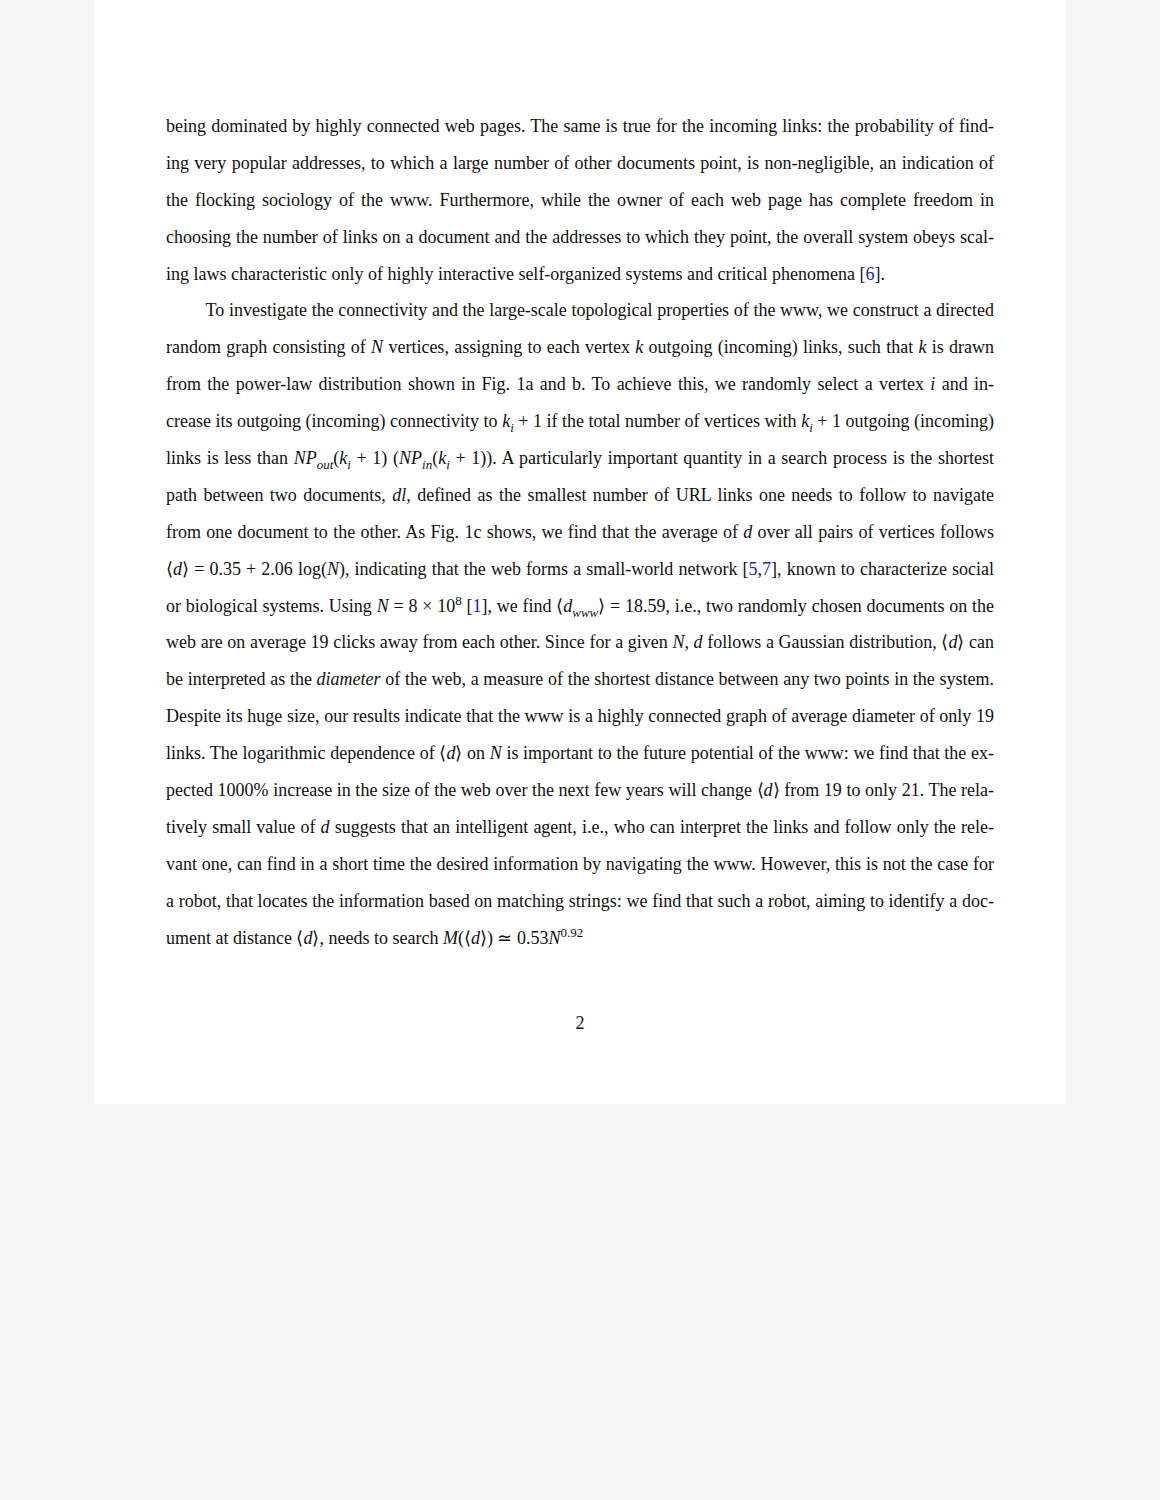being dominated by highly connected web pages. The same is true for the incoming links: the probability of finding very popular addresses, to which a large number of other documents point, is non-negligible, an indication of the flocking sociology of the www. Furthermore, while the owner of each web page has complete freedom in choosing the number of links on a document and the addresses to which they point, the overall system obeys scaling laws characteristic only of highly interactive self-organized systems and critical phenomena [6].
To investigate the connectivity and the large-scale topological properties of the www, we construct a directed random graph consisting of N vertices, assigning to each vertex k outgoing (incoming) links, such that k is drawn from the power-law distribution shown in Fig. 1a and b. To achieve this, we randomly select a vertex i and increase its outgoing (incoming) connectivity to ki + 1 if the total number of vertices with ki + 1 outgoing (incoming) links is less than NPout(ki + 1) (NPin(ki + 1)). A particularly important quantity in a search process is the shortest path between two documents, dl, defined as the smallest number of URL links one needs to follow to navigate from one document to the other. As Fig. 1c shows, we find that the average of d over all pairs of vertices follows ⟨d⟩ = 0.35 + 2.06 log(N), indicating that the web forms a small-world network [5,7], known to characterize social or biological systems. Using N = 8 × 108 [1], we find ⟨dwww⟩ = 18.59, i.e., two randomly chosen documents on the web are on average 19 clicks away from each other. Since for a given N, d follows a Gaussian distribution, ⟨d⟩ can be interpreted as the diameter of the web, a measure of the shortest distance between any two points in the system. Despite its huge size, our results indicate that the www is a highly connected graph of average diameter of only 19 links. The logarithmic dependence of ⟨d⟩ on N is important to the future potential of the www: we find that the expected 1000% increase in the size of the web over the next few years will change ⟨d⟩ from 19 to only 21. The relatively small value of d suggests that an intelligent agent, i.e., who can interpret the links and follow only the relevant one, can find in a short time the desired information by navigating the www. However, this is not the case for a robot, that locates the information based on matching strings: we find that such a robot, aiming to identify a document at distance ⟨d⟩, needs to search M(⟨d⟩) ≃ 0.53N0.92
2